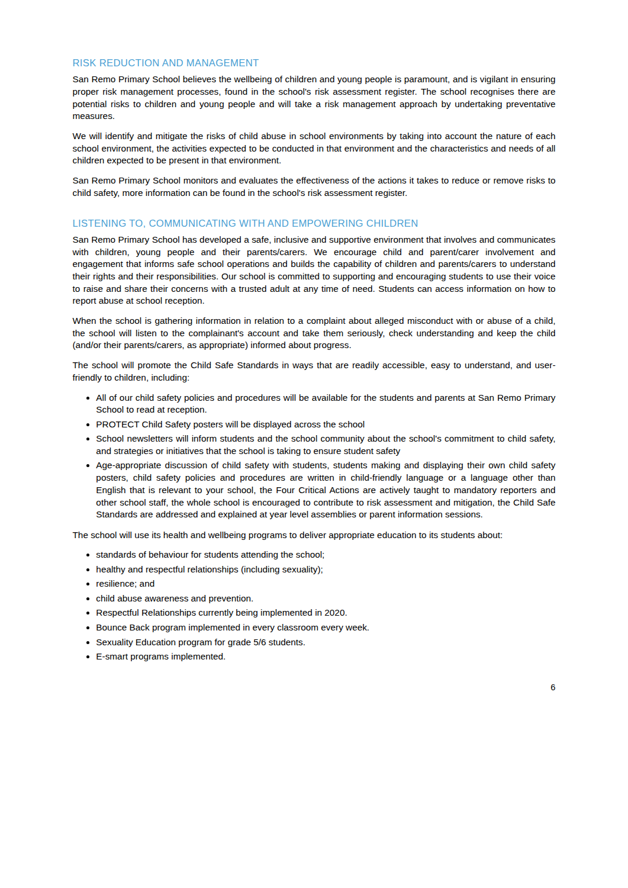Risk Reduction and Management
San Remo Primary School believes the wellbeing of children and young people is paramount, and is vigilant in ensuring proper risk management processes, found in the school's risk assessment register. The school recognises there are potential risks to children and young people and will take a risk management approach by undertaking preventative measures.
We will identify and mitigate the risks of child abuse in school environments by taking into account the nature of each school environment, the activities expected to be conducted in that environment and the characteristics and needs of all children expected to be present in that environment.
San Remo Primary School monitors and evaluates the effectiveness of the actions it takes to reduce or remove risks to child safety, more information can be found in the school's risk assessment register.
Listening to, Communicating with and Empowering Children
San Remo Primary School has developed a safe, inclusive and supportive environment that involves and communicates with children, young people and their parents/carers. We encourage child and parent/carer involvement and engagement that informs safe school operations and builds the capability of children and parents/carers to understand their rights and their responsibilities. Our school is committed to supporting and encouraging students to use their voice to raise and share their concerns with a trusted adult at any time of need. Students can access information on how to report abuse at school reception.
When the school is gathering information in relation to a complaint about alleged misconduct with or abuse of a child, the school will listen to the complainant's account and take them seriously, check understanding and keep the child (and/or their parents/carers, as appropriate) informed about progress.
The school will promote the Child Safe Standards in ways that are readily accessible, easy to understand, and user-friendly to children, including:
All of our child safety policies and procedures will be available for the students and parents at San Remo Primary School to read at reception.
PROTECT Child Safety posters will be displayed across the school
School newsletters will inform students and the school community about the school's commitment to child safety, and strategies or initiatives that the school is taking to ensure student safety
Age-appropriate discussion of child safety with students, students making and displaying their own child safety posters, child safety policies and procedures are written in child-friendly language or a language other than English that is relevant to your school, the Four Critical Actions are actively taught to mandatory reporters and other school staff, the whole school is encouraged to contribute to risk assessment and mitigation, the Child Safe Standards are addressed and explained at year level assemblies or parent information sessions.
The school will use its health and wellbeing programs to deliver appropriate education to its students about:
standards of behaviour for students attending the school;
healthy and respectful relationships (including sexuality);
resilience; and
child abuse awareness and prevention.
Respectful Relationships currently being implemented in 2020.
Bounce Back program implemented in every classroom every week.
Sexuality Education program for grade 5/6 students.
E-smart programs implemented.
6